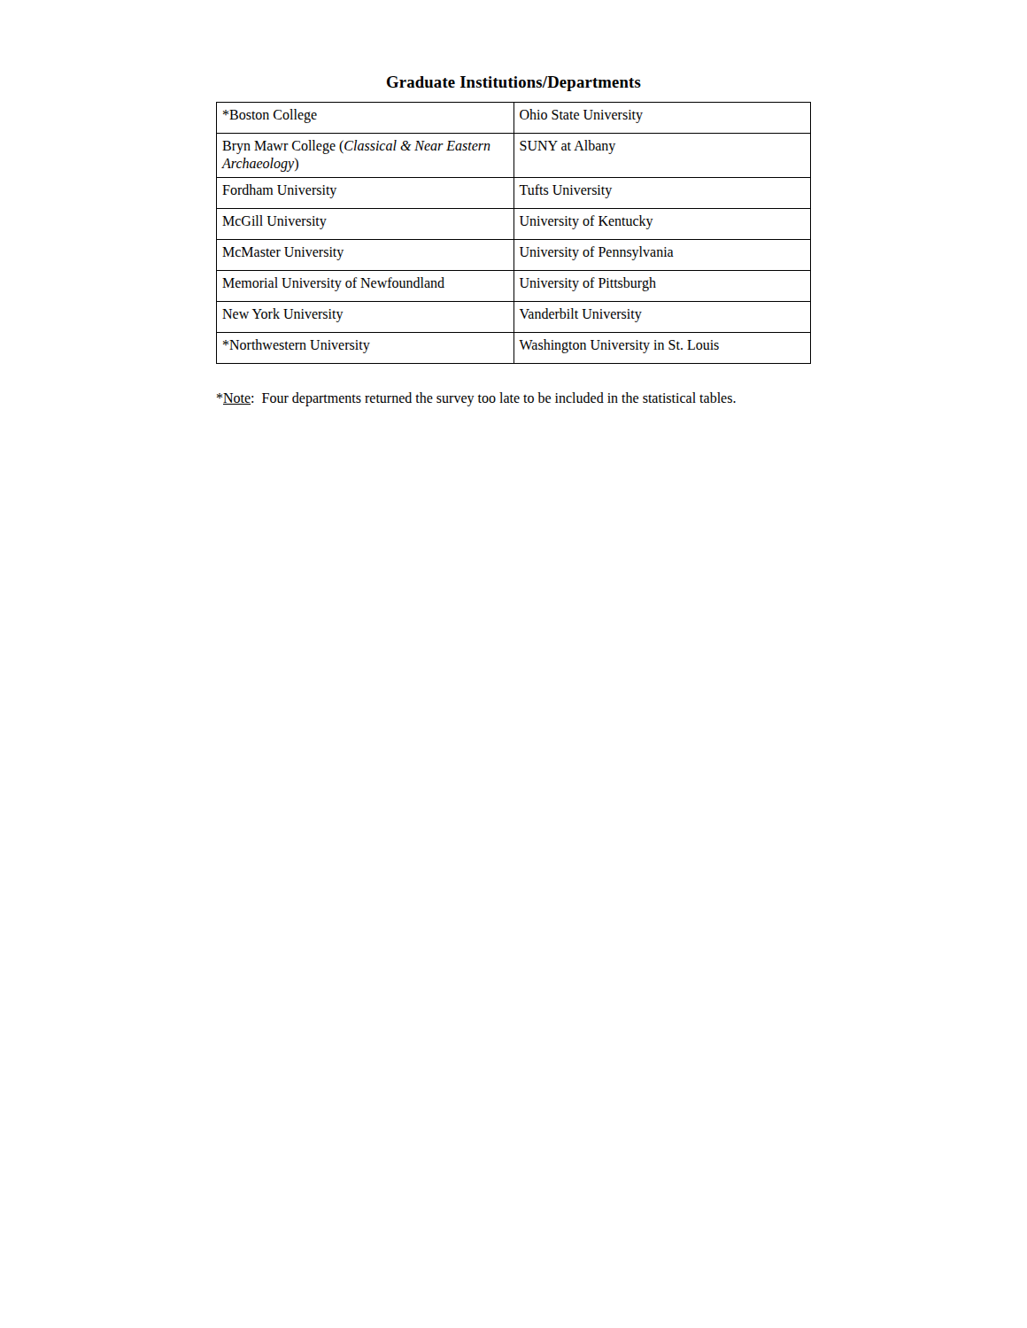Graduate Institutions/Departments
| *Boston College | Ohio State University |
| Bryn Mawr College ( Classical & Near Eastern Archaeology ) | SUNY at Albany |
| Fordham University | Tufts University |
| McGill University | University of Kentucky |
| McMaster University | University of Pennsylvania |
| Memorial University of Newfoundland | University of Pittsburgh |
| New York University | Vanderbilt University |
| *Northwestern University | Washington University in St. Louis |
*Note: Four departments returned the survey too late to be included in the statistical tables.